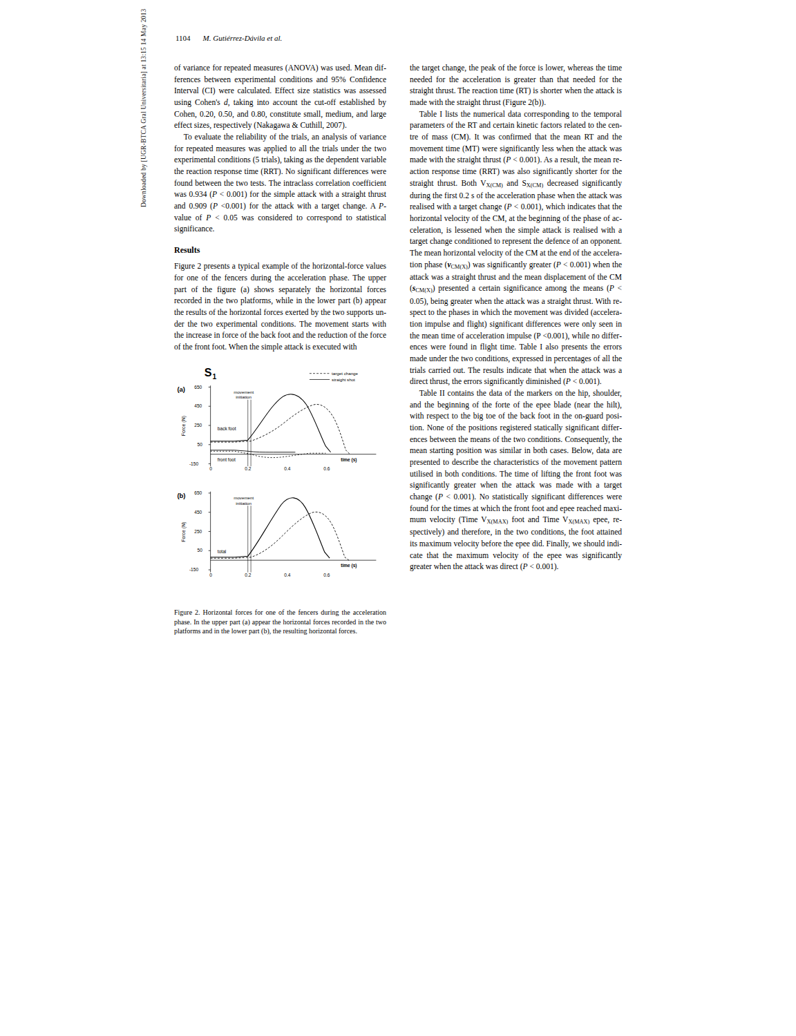Downloaded by [UGR-BTCA Gral Universitaria] at 13:15 14 May 2013
1104 M. Gutiérrez-Dávila et al.
of variance for repeated measures (ANOVA) was used. Mean differences between experimental conditions and 95% Confidence Interval (CI) were calculated. Effect size statistics was assessed using Cohen's d, taking into account the cut-off established by Cohen, 0.20, 0.50, and 0.80, constitute small, medium, and large effect sizes, respectively (Nakagawa & Cuthill, 2007).
To evaluate the reliability of the trials, an analysis of variance for repeated measures was applied to all the trials under the two experimental conditions (5 trials), taking as the dependent variable the reaction response time (RRT). No significant differences were found between the two tests. The intraclass correlation coefficient was 0.934 (P < 0.001) for the simple attack with a straight thrust and 0.909 (P <0.001) for the attack with a target change. A P-value of P < 0.05 was considered to correspond to statistical significance.
Results
Figure 2 presents a typical example of the horizontal-force values for one of the fencers during the acceleration phase. The upper part of the figure (a) shows separately the horizontal forces recorded in the two platforms, while in the lower part (b) appear the results of the horizontal forces exerted by the two supports under the two experimental conditions. The movement starts with the increase in force of the back foot and the reduction of the force of the front foot. When the simple attack is executed with
S 1 target change straight shot (a) 650 450 250 50 -150 Force (N) 0 0.2 0.4 0.6 time (s) movement initiation back foot front foot (b) 650 450 250 50 -150 Force (N) 0 0.2 0.4 0.6 time (s) movement initiation total
Figure 2. Horizontal forces for one of the fencers during the acceleration phase. In the upper part (a) appear the horizontal forces recorded in the two platforms and in the lower part (b), the resulting horizontal forces.
the target change, the peak of the force is lower, whereas the time needed for the acceleration is greater than that needed for the straight thrust. The reaction time (RT) is shorter when the attack is made with the straight thrust (Figure 2(b)).
Table I lists the numerical data corresponding to the temporal parameters of the RT and certain kinetic factors related to the centre of mass (CM). It was confirmed that the mean RT and the movement time (MT) were significantly less when the attack was made with the straight thrust (P < 0.001). As a result, the mean reaction response time (RRT) was also significantly shorter for the straight thrust. Both VX(CM) and SX(CM) decreased significantly during the first 0.2 s of the acceleration phase when the attack was realised with a target change (P < 0.001), which indicates that the horizontal velocity of the CM, at the beginning of the phase of acceleration, is lessened when the simple attack is realised with a target change conditioned to represent the defence of an opponent. The mean horizontal velocity of the CM at the end of the acceleration phase (vCM(X)) was significantly greater (P < 0.001) when the attack was a straight thrust and the mean displacement of the CM (sCM(X)) presented a certain significance among the means (P < 0.05), being greater when the attack was a straight thrust. With respect to the phases in which the movement was divided (acceleration impulse and flight) significant differences were only seen in the mean time of acceleration impulse (P <0.001), while no differences were found in flight time. Table I also presents the errors made under the two conditions, expressed in percentages of all the trials carried out. The results indicate that when the attack was a direct thrust, the errors significantly diminished (P < 0.001).
Table II contains the data of the markers on the hip, shoulder, and the beginning of the forte of the epee blade (near the hilt), with respect to the big toe of the back foot in the on-guard position. None of the positions registered statically significant differences between the means of the two conditions. Consequently, the mean starting position was similar in both cases. Below, data are presented to describe the characteristics of the movement pattern utilised in both conditions. The time of lifting the front foot was significantly greater when the attack was made with a target change (P < 0.001). No statistically significant differences were found for the times at which the front foot and epee reached maximum velocity (Time VX(MAX) foot and Time VX(MAX) epee, respectively) and therefore, in the two conditions, the foot attained its maximum velocity before the epee did. Finally, we should indicate that the maximum velocity of the epee was significantly greater when the attack was direct (P < 0.001).